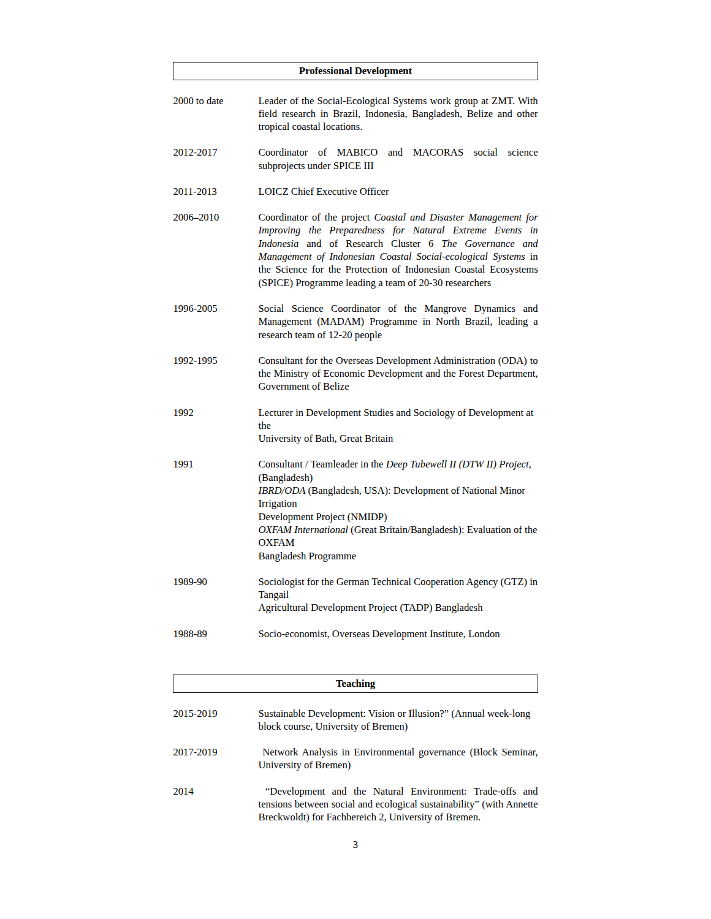Professional Development
| 2000 to date | Leader of the Social-Ecological Systems work group at ZMT. With field research in Brazil, Indonesia, Bangladesh, Belize and other tropical coastal locations. |
| 2012-2017 | Coordinator of MABICO and MACORAS social science subprojects under SPICE III |
| 2011-2013 | LOICZ Chief Executive Officer |
| 2006–2010 | Coordinator of the project Coastal and Disaster Management for Improving the Preparedness for Natural Extreme Events in Indonesia and of Research Cluster 6 The Governance and Management of Indonesian Coastal Social-ecological Systems in the Science for the Protection of Indonesian Coastal Ecosystems (SPICE) Programme leading a team of 20-30 researchers |
| 1996-2005 | Social Science Coordinator of the Mangrove Dynamics and Management (MADAM) Programme in North Brazil, leading a research team of 12-20 people |
| 1992-1995 | Consultant for the Overseas Development Administration (ODA) to the Ministry of Economic Development and the Forest Department, Government of Belize |
| 1992 | Lecturer in Development Studies and Sociology of Development at the University of Bath, Great Britain |
| 1991 | Consultant / Teamleader in the Deep Tubewell II (DTW II) Project , (Bangladesh) IBRD/ODA (Bangladesh, USA): Development of National Minor Irrigation Development Project (NMIDP) OXFAM International (Great Britain/Bangladesh): Evaluation of the OXFAM Bangladesh Programme |
| 1989-90 | Sociologist for the German Technical Cooperation Agency (GTZ) in Tangail Agricultural Development Project (TADP) Bangladesh |
| 1988-89 | Socio-economist, Overseas Development Institute, London |
Teaching
| 2015-2019 | Sustainable Development: Vision or Illusion?” (Annual week-long block course, University of Bremen) |
| 2017-2019 | Network Analysis in Environmental governance (Block Seminar, University of Bremen) |
| 2014 | “Development and the Natural Environment: Trade-offs and tensions between social and ecological sustainability” (with Annette Breckwoldt) for Fachbereich 2, University of Bremen. |
3